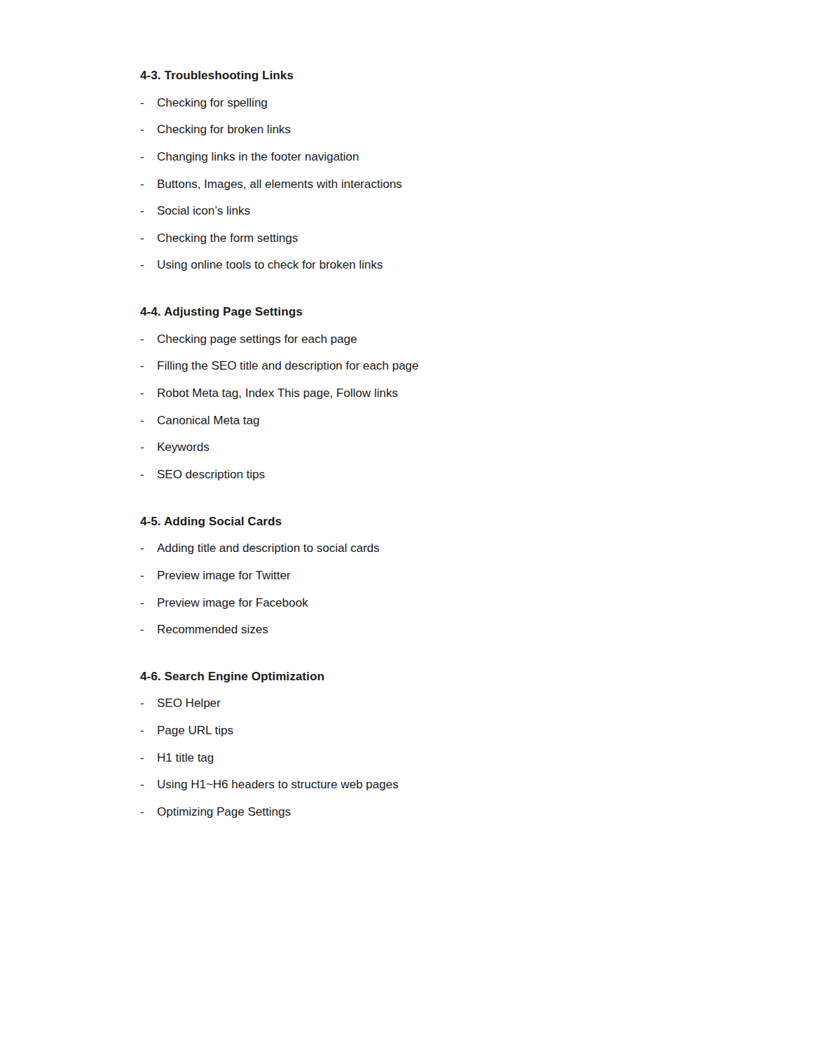4-3. Troubleshooting Links
Checking for spelling
Checking for broken links
Changing links in the footer navigation
Buttons, Images, all elements with interactions
Social icon’s links
Checking the form settings
Using online tools to check for broken links
4-4. Adjusting Page Settings
Checking page settings for each page
Filling the SEO title and description for each page
Robot Meta tag, Index This page, Follow links
Canonical Meta tag
Keywords
SEO description tips
4-5. Adding Social Cards
Adding title and description to social cards
Preview image for Twitter
Preview image for Facebook
Recommended sizes
4-6. Search Engine Optimization
SEO Helper
Page URL tips
H1 title tag
Using H1~H6 headers to structure web pages
Optimizing Page Settings